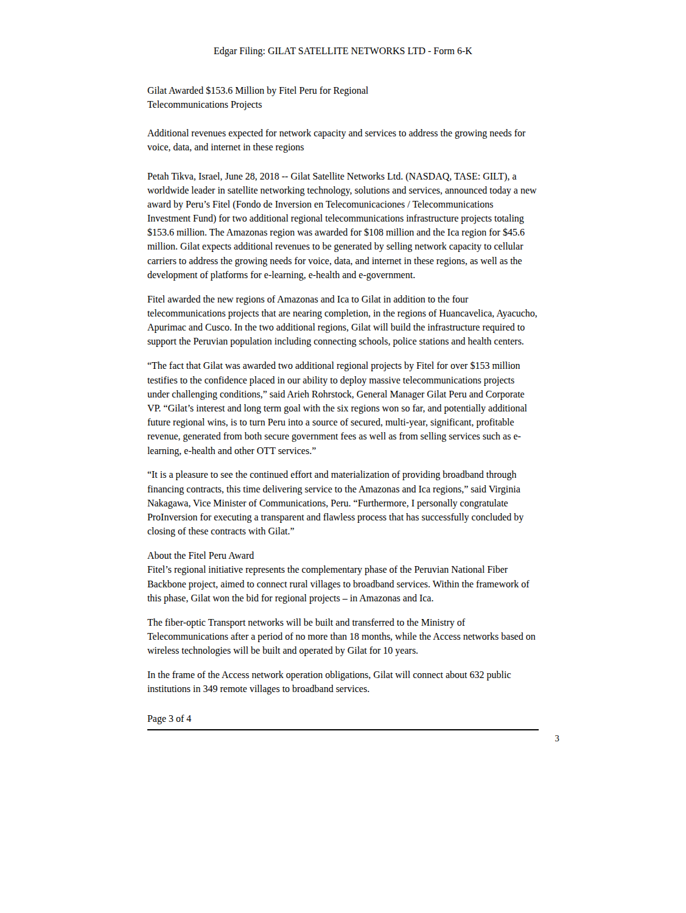Edgar Filing: GILAT SATELLITE NETWORKS LTD - Form 6-K
Gilat Awarded $153.6 Million by Fitel Peru for Regional
Telecommunications Projects
Additional revenues expected for network capacity and services to address the growing needs for
voice, data, and internet in these regions
Petah Tikva, Israel, June 28, 2018 -- Gilat Satellite Networks Ltd. (NASDAQ, TASE: GILT), a worldwide leader in satellite networking technology, solutions and services, announced today a new award by Peru’s Fitel (Fondo de Inversion en Telecomunicaciones / Telecommunications Investment Fund) for two additional regional telecommunications infrastructure projects totaling $153.6 million. The Amazonas region was awarded for $108 million and the Ica region for $45.6 million. Gilat expects additional revenues to be generated by selling network capacity to cellular carriers to address the growing needs for voice, data, and internet in these regions, as well as the development of platforms for e-learning, e-health and e-government.
Fitel awarded the new regions of Amazonas and Ica to Gilat in addition to the four telecommunications projects that are nearing completion, in the regions of Huancavelica, Ayacucho, Apurimac and Cusco. In the two additional regions, Gilat will build the infrastructure required to support the Peruvian population including connecting schools, police stations and health centers.
“The fact that Gilat was awarded two additional regional projects by Fitel for over $153 million testifies to the confidence placed in our ability to deploy massive telecommunications projects under challenging conditions,” said Arieh Rohrstock, General Manager Gilat Peru and Corporate VP. “Gilat’s interest and long term goal with the six regions won so far, and potentially additional future regional wins, is to turn Peru into a source of secured, multi-year, significant, profitable revenue, generated from both secure government fees as well as from selling services such as e-learning, e-health and other OTT services.”
“It is a pleasure to see the continued effort and materialization of providing broadband through financing contracts, this time delivering service to the Amazonas and Ica regions,” said Virginia Nakagawa, Vice Minister of Communications, Peru. “Furthermore, I personally congratulate ProInversion for executing a transparent and flawless process that has successfully concluded by closing of these contracts with Gilat.”
About the Fitel Peru Award
Fitel’s regional initiative represents the complementary phase of the Peruvian National Fiber Backbone project, aimed to connect rural villages to broadband services. Within the framework of this phase, Gilat won the bid for regional projects – in Amazonas and Ica.
The fiber-optic Transport networks will be built and transferred to the Ministry of Telecommunications after a period of no more than 18 months, while the Access networks based on wireless technologies will be built and operated by Gilat for 10 years.
In the frame of the Access network operation obligations, Gilat will connect about 632 public institutions in 349 remote villages to broadband services.
Page 3 of 4
3